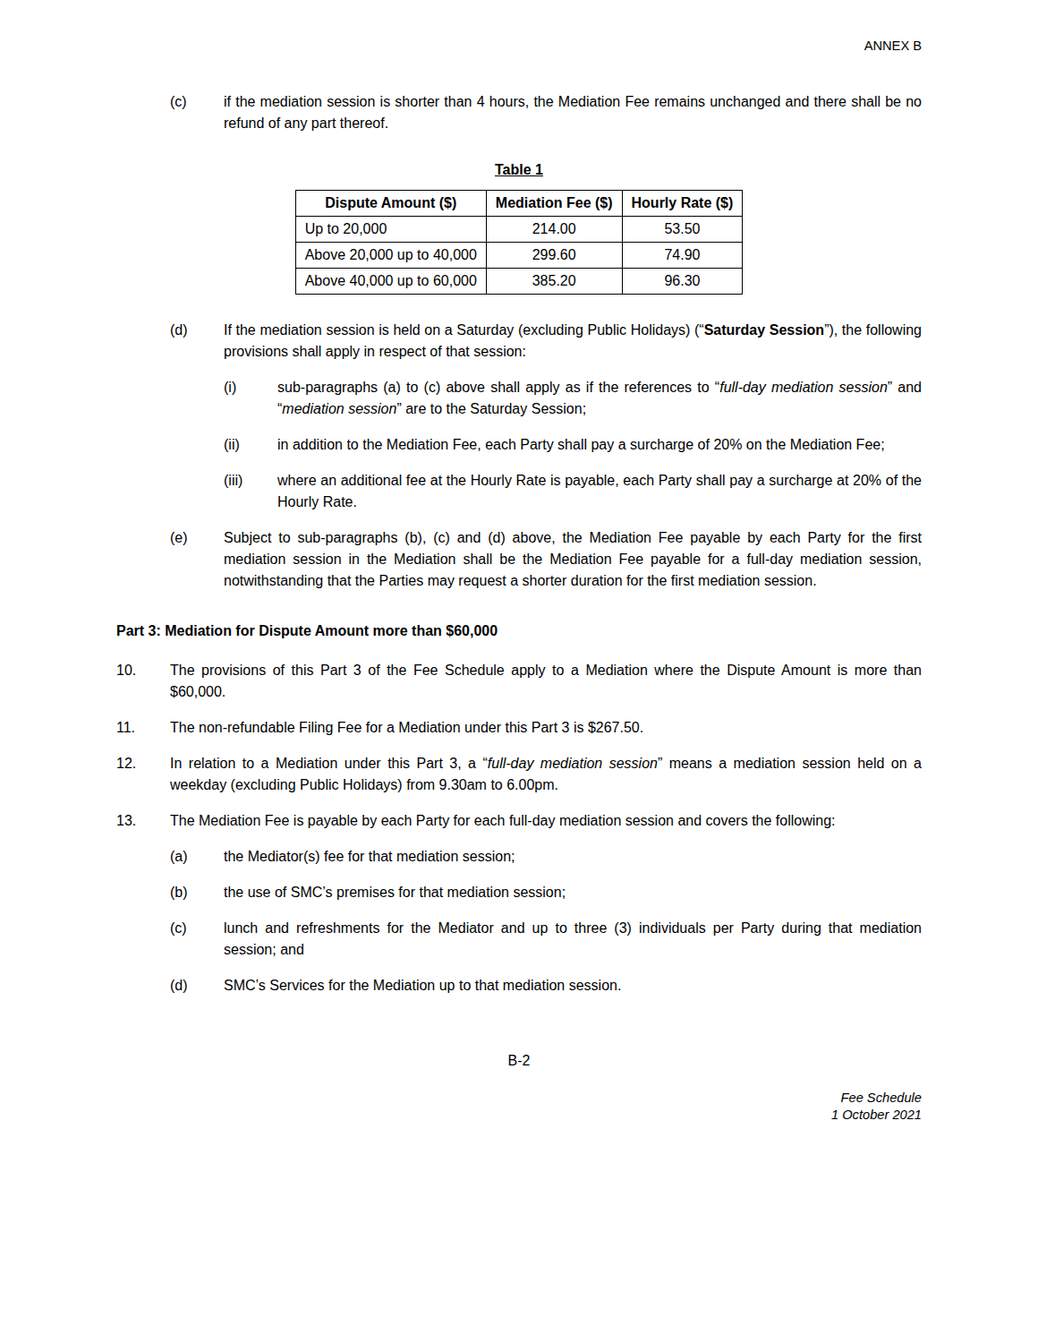ANNEX B
(c)
if the mediation session is shorter than 4 hours, the Mediation Fee remains unchanged and there shall be no refund of any part thereof.
Table 1
| Dispute Amount ($) | Mediation Fee ($) | Hourly Rate ($) |
| --- | --- | --- |
| Up to 20,000 | 214.00 | 53.50 |
| Above 20,000 up to 40,000 | 299.60 | 74.90 |
| Above 40,000 up to 60,000 | 385.20 | 96.30 |
(d)
If the mediation session is held on a Saturday (excluding Public Holidays) (“Saturday Session”), the following provisions shall apply in respect of that session:
(i)
sub-paragraphs (a) to (c) above shall apply as if the references to “full-day mediation session” and “mediation session” are to the Saturday Session;
(ii)
in addition to the Mediation Fee, each Party shall pay a surcharge of 20% on the Mediation Fee;
(iii)
where an additional fee at the Hourly Rate is payable, each Party shall pay a surcharge at 20% of the Hourly Rate.
(e)
Subject to sub-paragraphs (b), (c) and (d) above, the Mediation Fee payable by each Party for the first mediation session in the Mediation shall be the Mediation Fee payable for a full-day mediation session, notwithstanding that the Parties may request a shorter duration for the first mediation session.
Part 3: Mediation for Dispute Amount more than $60,000
10.
The provisions of this Part 3 of the Fee Schedule apply to a Mediation where the Dispute Amount is more than $60,000.
11.
The non-refundable Filing Fee for a Mediation under this Part 3 is $267.50.
12.
In relation to a Mediation under this Part 3, a “full-day mediation session” means a mediation session held on a weekday (excluding Public Holidays) from 9.30am to 6.00pm.
13.
The Mediation Fee is payable by each Party for each full-day mediation session and covers the following:
(a)
the Mediator(s) fee for that mediation session;
(b)
the use of SMC’s premises for that mediation session;
(c)
lunch and refreshments for the Mediator and up to three (3) individuals per Party during that mediation session; and
(d)
SMC’s Services for the Mediation up to that mediation session.
B-2
Fee Schedule
1 October 2021